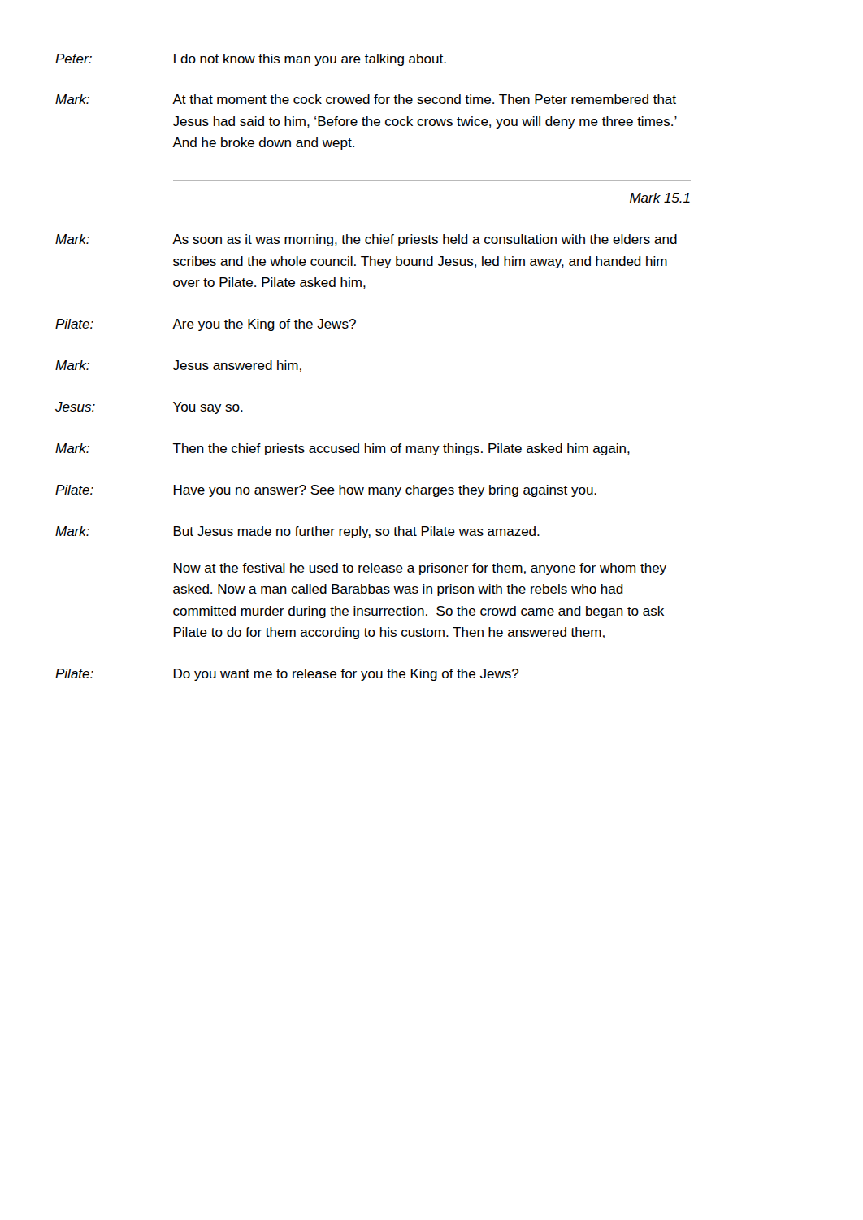| Peter: | I do not know this man you are talking about. |
| Mark: | At that moment the cock crowed for the second time. Then Peter remembered that Jesus had said to him, ‘Before the cock crows twice, you will deny me three times.’ And he broke down and wept. |
| | Mark 15.1 |
| Mark: | As soon as it was morning, the chief priests held a consultation with the elders and scribes and the whole council. They bound Jesus, led him away, and handed him over to Pilate. Pilate asked him, |
| Pilate: | Are you the King of the Jews? |
| Mark: | Jesus answered him, |
| Jesus: | You say so. |
| Mark: | Then the chief priests accused him of many things. Pilate asked him again, |
| Pilate: | Have you no answer? See how many charges they bring against you. |
| Mark: | But Jesus made no further reply, so that Pilate was amazed. Now at the festival he used to release a prisoner for them, anyone for whom they asked. Now a man called Barabbas was in prison with the rebels who had committed murder during the insurrection. So the crowd came and began to ask Pilate to do for them according to his custom. Then he answered them, |
| Pilate: | Do you want me to release for you the King of the Jews? |